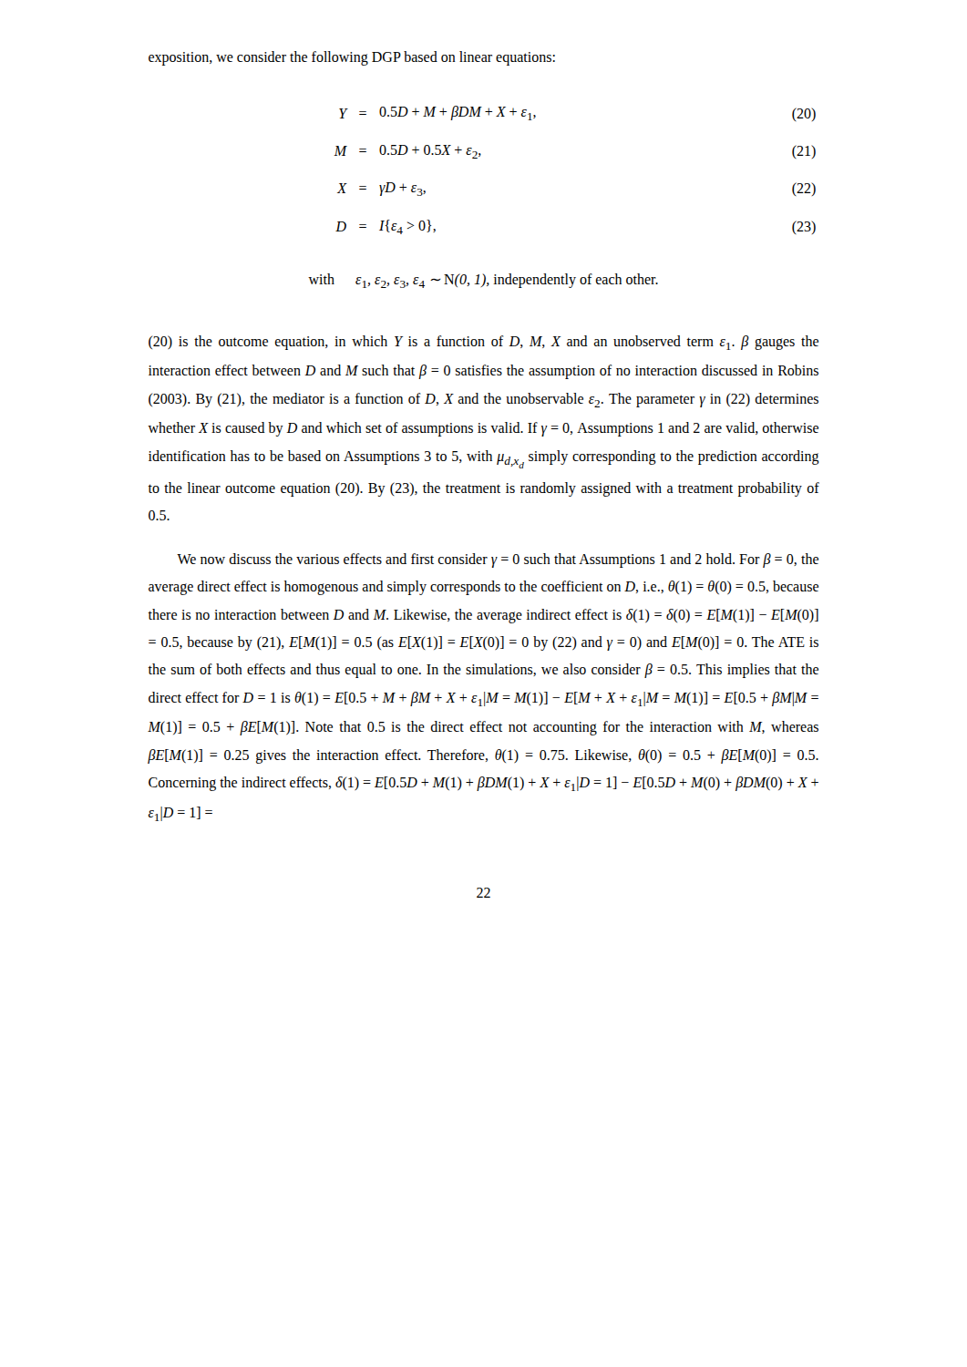exposition, we consider the following DGP based on linear equations:
| Y | = | 0.5 D + M + βDM + X + ε 1 , | (20) |
| M | = | 0.5 D + 0.5 X + ε 2 , | (21) |
| X | = | γD + ε 3 , | (22) |
| D | = | I { ε 4 > 0}, | (23) |
with ε1, ε2, ε3, ε4 ∼ N(0, 1), independently of each other.
(20) is the outcome equation, in which Y is a function of D, M, X and an unobserved term ε1. β gauges the interaction effect between D and M such that β = 0 satisfies the assumption of no interaction discussed in Robins (2003). By (21), the mediator is a function of D, X and the unobservable ε2. The parameter γ in (22) determines whether X is caused by D and which set of assumptions is valid. If γ = 0, Assumptions 1 and 2 are valid, otherwise identification has to be based on Assumptions 3 to 5, with μd,xd simply corresponding to the prediction according to the linear outcome equation (20). By (23), the treatment is randomly assigned with a treatment probability of 0.5.
We now discuss the various effects and first consider γ = 0 such that Assumptions 1 and 2 hold. For β = 0, the average direct effect is homogenous and simply corresponds to the coefficient on D, i.e., θ(1) = θ(0) = 0.5, because there is no interaction between D and M. Likewise, the average indirect effect is δ(1) = δ(0) = E[M(1)] − E[M(0)] = 0.5, because by (21), E[M(1)] = 0.5 (as E[X(1)] = E[X(0)] = 0 by (22) and γ = 0) and E[M(0)] = 0. The ATE is the sum of both effects and thus equal to one. In the simulations, we also consider β = 0.5. This implies that the direct effect for D = 1 is θ(1) = E[0.5 + M + βM + X + ε1|M = M(1)] − E[M + X + ε1|M = M(1)] = E[0.5 + βM|M = M(1)] = 0.5 + βE[M(1)]. Note that 0.5 is the direct effect not accounting for the interaction with M, whereas βE[M(1)] = 0.25 gives the interaction effect. Therefore, θ(1) = 0.75. Likewise, θ(0) = 0.5 + βE[M(0)] = 0.5. Concerning the indirect effects, δ(1) = E[0.5D + M(1) + βDM(1) + X + ε1|D = 1] − E[0.5D + M(0) + βDM(0) + X + ε1|D = 1] =
22